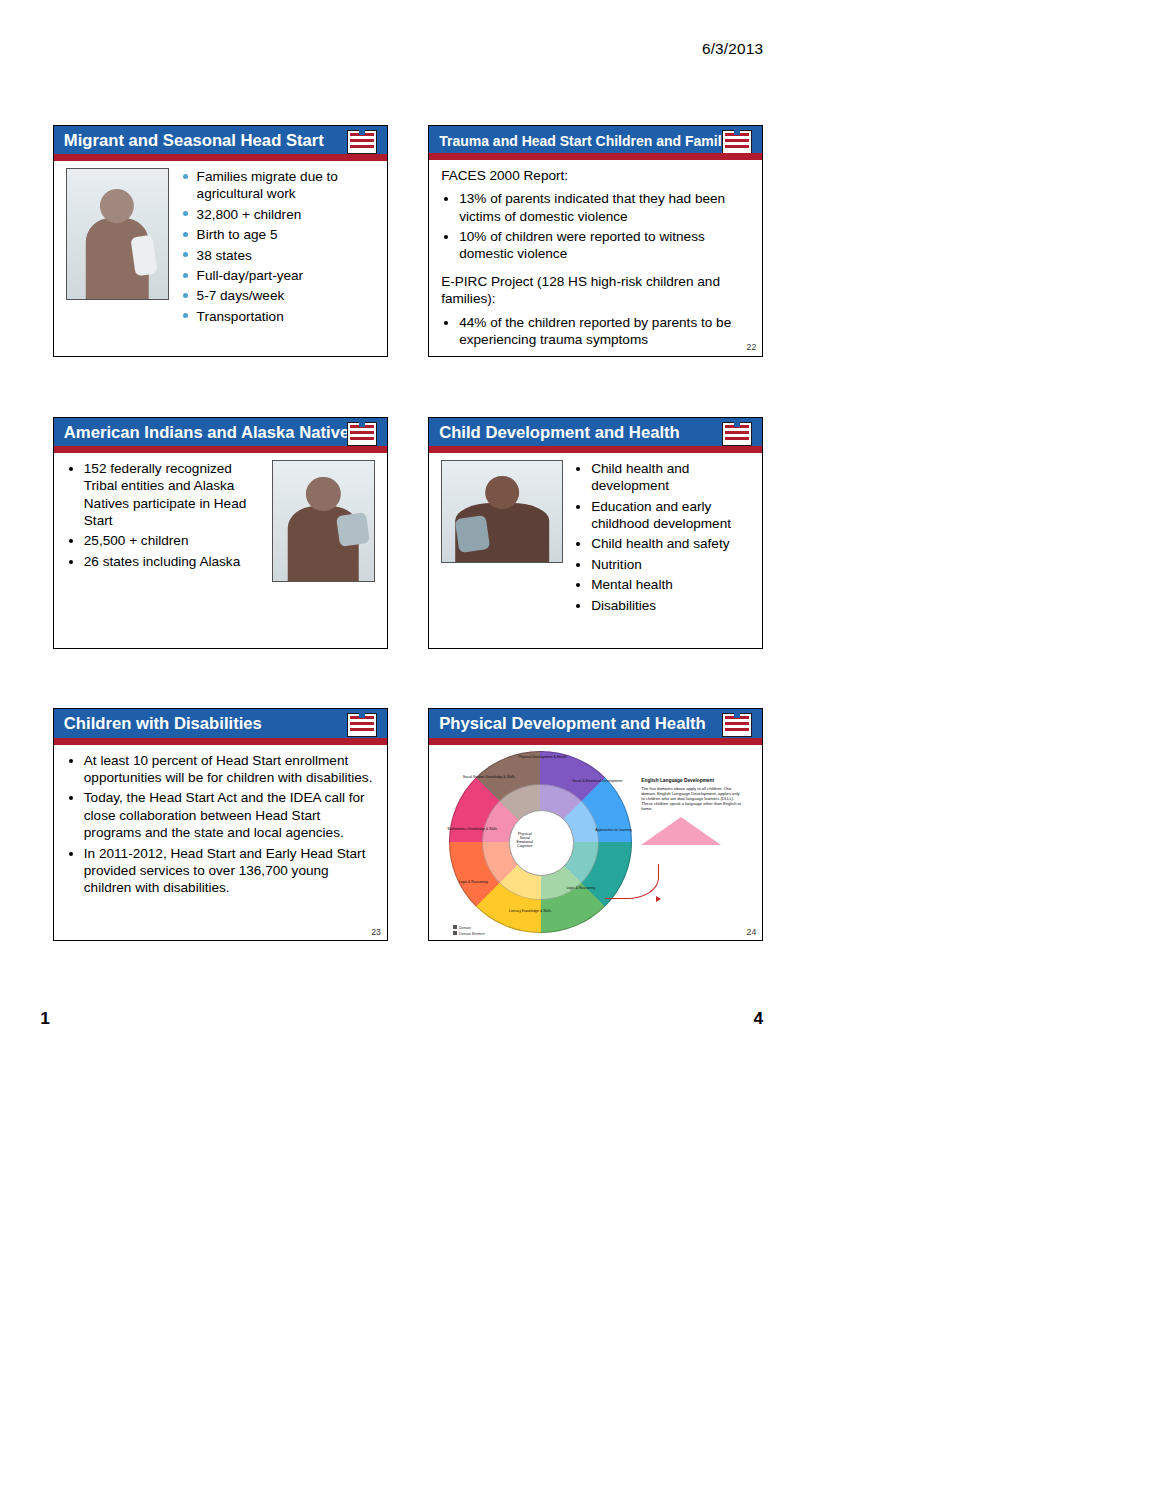6/3/2013
Migrant and Seasonal Head Start
Families migrate due to agricultural work
32,800 + children
Birth to age 5
38 states
Full-day/part-year
5-7 days/week
Transportation
Trauma and Head Start Children and Families
FACES 2000 Report:
13% of parents indicated that they had been victims of domestic violence
10% of children were reported to witness domestic violence
E-PIRC Project (128 HS high-risk children and families):
44% of the children reported by parents to be experiencing trauma symptoms
22
American Indians and Alaska Natives
152 federally recognized Tribal entities and Alaska Natives participate in Head Start
25,500 + children
26 states including Alaska
Child Development and Health
Child health and development
Education and early childhood development
Child health and safety
Nutrition
Mental health
Disabilities
Children with Disabilities
At least 10 percent of Head Start enrollment opportunities will be for children with disabilities.
Today, the Head Start Act and the IDEA call for close collaboration between Head Start programs and the state and local agencies.
In 2011-2012, Head Start and Early Head Start provided services to over 136,700 young children with disabilities.
23
Physical Development and Health
Physical Development & Health Social & Emotional Development Approaches to Learning Logic & Reasoning Literacy Knowledge & Skills Logic & Reasoning Mathematics Knowledge & Skills Social Studies Knowledge & Skills Physical
Social
Emotional
Cognitive
English Language Development
The five domains above apply to all children. One domain, English Language Development, applies only to children who are dual language learners (DLLs). These children speak a language other than English at home.
Domain
Domain Element
24
1
4